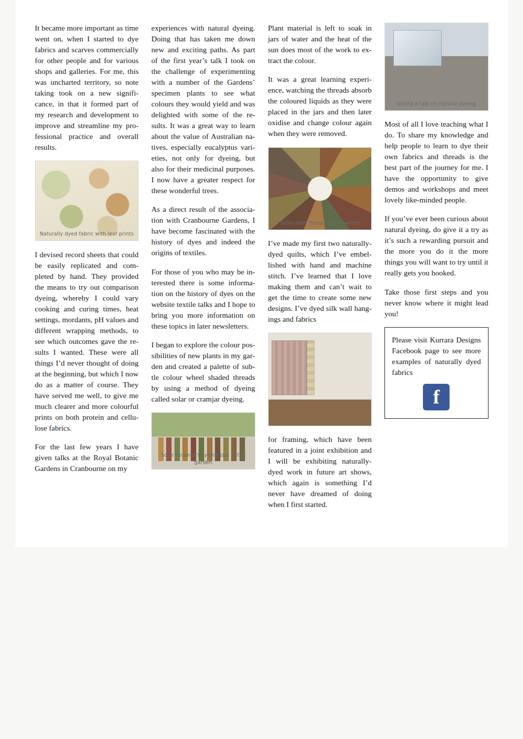It became more important as time went on, when I started to dye fabrics and scarves commercially for other people and for various shops and galleries. For me, this was uncharted territory, so note taking took on a new significance, in that it formed part of my research and development to improve and streamline my professional practice and overall results.
I devised record sheets that could be easily replicated and completed by hand. They provided the means to try out comparison dyeing, whereby I could vary cooking and curing times, heat settings, mordants, pH values and different wrapping methods, to see which outcomes gave the results I wanted. These were all things I’d never thought of doing at the beginning, but which I now do as a matter of course. They have served me well, to give me much clearer and more colourful prints on both protein and cellulose fabrics.
For the last few years I have given talks at the Royal Botanic Gardens in Cranbourne on my
experiences with natural dyeing. Doing that has taken me down new and exciting paths. As part of the first year’s talk I took on the challenge of experimenting with a number of the Gardens’ specimen plants to see what colours they would yield and was delighted with some of the results. It was a great way to learn about the value of Australian natives, especially eucalyptus varieties, not only for dyeing, but also for their medicinal purposes. I now have a greater respect for these wonderful trees.
As a direct result of the association with Cranbourne Gardens, I have become fascinated with the history of dyes and indeed the origins of textiles.
For those of you who may be interested there is some information on the history of dyes on the website textile talks and I hope to bring you more information on these topics in later newsletters.
I began to explore the colour possibilities of new plants in my garden and created a palette of subtle colour wheel shaded threads by using a method of dyeing called solar or cramjar dyeing.
Plant material is left to soak in jars of water and the heat of the sun does most of the work to extract the colour.
It was a great learning experience, watching the threads absorb the coloured liquids as they were placed in the jars and then later oxidise and change colour again when they were removed.
I’ve made my first two naturally-dyed quilts, which I’ve embellished with hand and machine stitch. I’ve learned that I love making them and can’t wait to get the time to create some new designs. I’ve dyed silk wall hangings and fabrics
for framing, which have been featured in a joint exhibition and I will be exhibiting naturally-dyed work in future art shows, which again is something I’d never have dreamed of doing when I first started.
Most of all I love teaching what I do. To share my knowledge and help people to learn to dye their own fabrics and threads is the best part of the journey for me. I have the opportunity to give demos and workshops and meet lovely like-minded people.
If you’ve ever been curious about natural dyeing, do give it a try as it’s such a rewarding pursuit and the more you do it the more things you will want to try until it really gets you hooked.
Take those first steps and you never know where it might lead you!
Please visit Kurrara Designs Facebook page to see more examples of naturally dyed fabrics